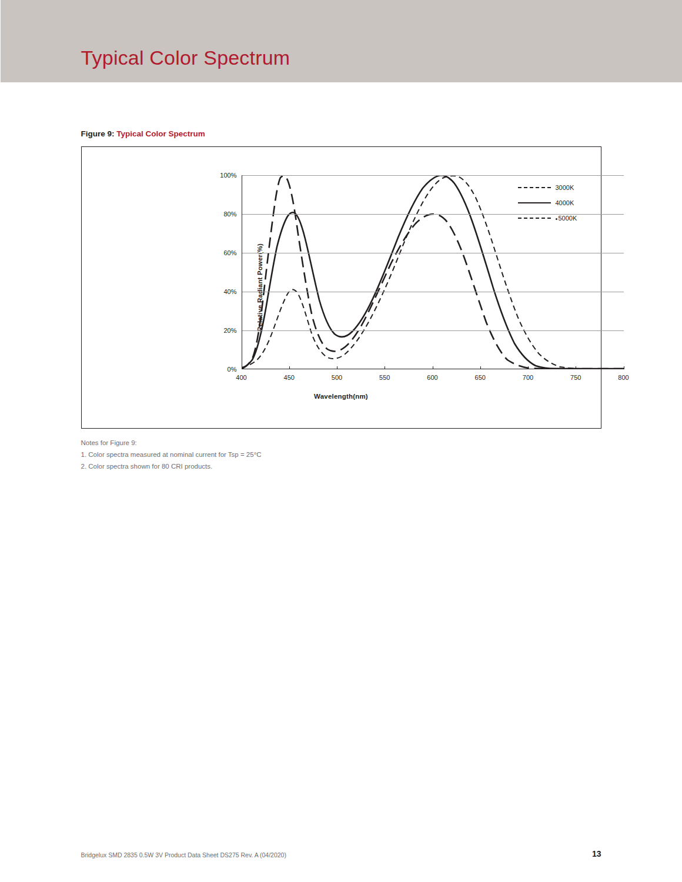Typical Color Spectrum
Figure 9: Typical Color Spectrum
Relative Radiant Power(%)
Wavelength(nm)
100%
80%
60%
40%
20%
0%
400
450
500
550
600
650
700
750
800
3000K
4000K
5000K
Notes for Figure 9:
1. Color spectra measured at nominal current for Tsp = 25°C
2. Color spectra shown for 80 CRI products.
Bridgelux SMD 2835 0.5W 3V Product Data Sheet DS275 Rev. A (04/2020)
13